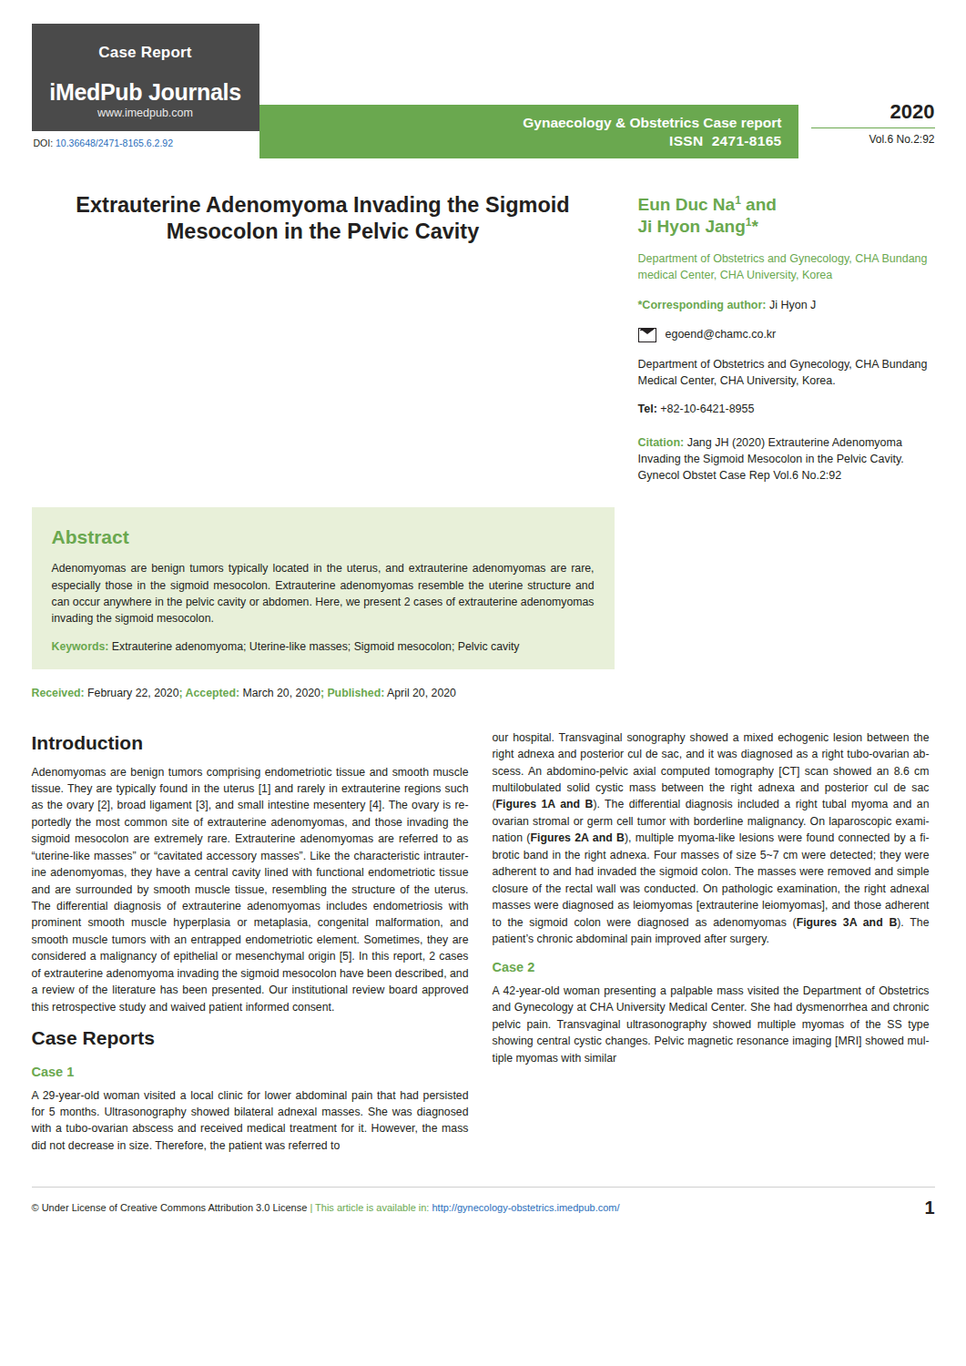Case Report
iMedPub Journals
www.imedpub.com
Gynaecology & Obstetrics Case report
ISSN 2471-8165
2020
Vol.6 No.2:92
DOI: 10.36648/2471-8165.6.2.92
Extrauterine Adenomyoma Invading the Sigmoid Mesocolon in the Pelvic Cavity
Eun Duc Na1 and
Ji Hyon Jang1*
Department of Obstetrics and Gynecology, CHA Bundang medical Center, CHA University, Korea
*Corresponding author: Ji Hyon J
egoend@chamc.co.kr
Department of Obstetrics and Gynecology, CHA Bundang Medical Center, CHA University, Korea.
Tel: +82-10-6421-8955
Citation: Jang JH (2020) Extrauterine Adenomyoma Invading the Sigmoid Mesocolon in the Pelvic Cavity. Gynecol Obstet Case Rep Vol.6 No.2:92
Abstract
Adenomyomas are benign tumors typically located in the uterus, and extrauterine adenomyomas are rare, especially those in the sigmoid mesocolon. Extrauterine adenomyomas resemble the uterine structure and can occur anywhere in the pelvic cavity or abdomen. Here, we present 2 cases of extrauterine adenomyomas invading the sigmoid mesocolon.
Keywords: Extrauterine adenomyoma; Uterine-like masses; Sigmoid mesocolon; Pelvic cavity
Received: February 22, 2020; Accepted: March 20, 2020; Published: April 20, 2020
Introduction
Adenomyomas are benign tumors comprising endometriotic tissue and smooth muscle tissue. They are typically found in the uterus [1] and rarely in extrauterine regions such as the ovary [2], broad ligament [3], and small intestine mesentery [4]. The ovary is reportedly the most common site of extrauterine adenomyomas, and those invading the sigmoid mesocolon are extremely rare. Extrauterine adenomyomas are referred to as “uterine-like masses” or “cavitated accessory masses”. Like the characteristic intrauterine adenomyomas, they have a central cavity lined with functional endometriotic tissue and are surrounded by smooth muscle tissue, resembling the structure of the uterus. The differential diagnosis of extrauterine adenomyomas includes endometriosis with prominent smooth muscle hyperplasia or metaplasia, congenital malformation, and smooth muscle tumors with an entrapped endometriotic element. Sometimes, they are considered a malignancy of epithelial or mesenchymal origin [5]. In this report, 2 cases of extrauterine adenomyoma invading the sigmoid mesocolon have been described, and a review of the literature has been presented. Our institutional review board approved this retrospective study and waived patient informed consent.
Case Reports
Case 1
A 29-year-old woman visited a local clinic for lower abdominal pain that had persisted for 5 months. Ultrasonography showed bilateral adnexal masses. She was diagnosed with a tubo-ovarian abscess and received medical treatment for it. However, the mass did not decrease in size. Therefore, the patient was referred to
our hospital. Transvaginal sonography showed a mixed echogenic lesion between the right adnexa and posterior cul de sac, and it was diagnosed as a right tubo-ovarian abscess. An abdomino-pelvic axial computed tomography [CT] scan showed an 8.6 cm multilobulated solid cystic mass between the right adnexa and posterior cul de sac (Figures 1A and B). The differential diagnosis included a right tubal myoma and an ovarian stromal or germ cell tumor with borderline malignancy. On laparoscopic examination (Figures 2A and B), multiple myoma-like lesions were found connected by a fibrotic band in the right adnexa. Four masses of size 5~7 cm were detected; they were adherent to and had invaded the sigmoid colon. The masses were removed and simple closure of the rectal wall was conducted. On pathologic examination, the right adnexal masses were diagnosed as leiomyomas [extrauterine leiomyomas], and those adherent to the sigmoid colon were diagnosed as adenomyomas (Figures 3A and B). The patient’s chronic abdominal pain improved after surgery.
Case 2
A 42-year-old woman presenting a palpable mass visited the Department of Obstetrics and Gynecology at CHA University Medical Center. She had dysmenorrhea and chronic pelvic pain. Transvaginal ultrasonography showed multiple myomas of the SS type showing central cystic changes. Pelvic magnetic resonance imaging [MRI] showed multiple myomas with similar
© Under License of Creative Commons Attribution 3.0 License | This article is available in: http://gynecology-obstetrics.imedpub.com/
1